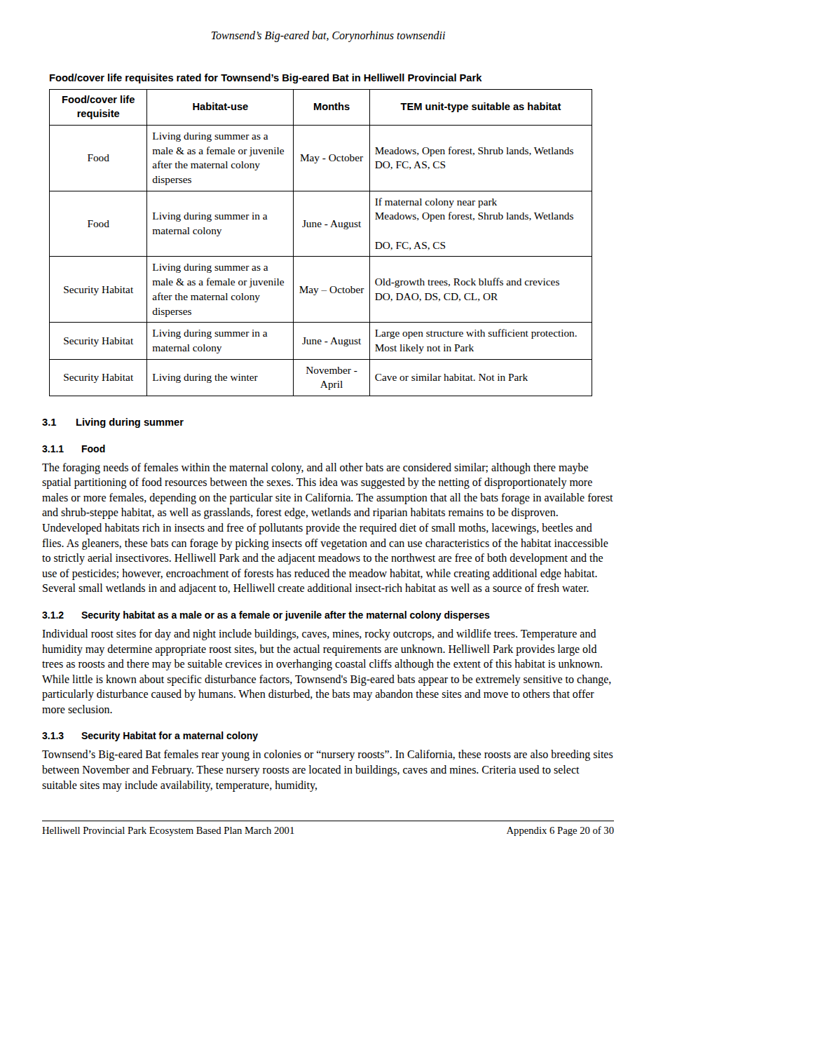Townsend’s Big-eared bat, Corynorhinus townsendii
Food/cover life requisites rated for Townsend’s Big-eared Bat in Helliwell Provincial Park
| Food/cover life requisite | Habitat-use | Months | TEM unit-type suitable as habitat |
| --- | --- | --- | --- |
| Food | Living during summer as a male & as a female or juvenile after the maternal colony disperses | May - October | Meadows, Open forest, Shrub lands, Wetlands DO, FC, AS, CS |
| Food | Living during summer in a maternal colony | June - August | If maternal colony near park Meadows, Open forest, Shrub lands, Wetlands DO, FC, AS, CS |
| Security Habitat | Living during summer as a male & as a female or juvenile after the maternal colony disperses | May – October | Old-growth trees, Rock bluffs and crevices DO, DAO, DS, CD, CL, OR |
| Security Habitat | Living during summer in a maternal colony | June - August | Large open structure with sufficient protection. Most likely not in Park |
| Security Habitat | Living during the winter | November - April | Cave or similar habitat. Not in Park |
3.1 Living during summer
3.1.1 Food
The foraging needs of females within the maternal colony, and all other bats are considered similar; although there maybe spatial partitioning of food resources between the sexes. This idea was suggested by the netting of disproportionately more males or more females, depending on the particular site in California. The assumption that all the bats forage in available forest and shrub-steppe habitat, as well as grasslands, forest edge, wetlands and riparian habitats remains to be disproven. Undeveloped habitats rich in insects and free of pollutants provide the required diet of small moths, lacewings, beetles and flies. As gleaners, these bats can forage by picking insects off vegetation and can use characteristics of the habitat inaccessible to strictly aerial insectivores. Helliwell Park and the adjacent meadows to the northwest are free of both development and the use of pesticides; however, encroachment of forests has reduced the meadow habitat, while creating additional edge habitat. Several small wetlands in and adjacent to, Helliwell create additional insect-rich habitat as well as a source of fresh water.
3.1.2 Security habitat as a male or as a female or juvenile after the maternal colony disperses
Individual roost sites for day and night include buildings, caves, mines, rocky outcrops, and wildlife trees. Temperature and humidity may determine appropriate roost sites, but the actual requirements are unknown. Helliwell Park provides large old trees as roosts and there may be suitable crevices in overhanging coastal cliffs although the extent of this habitat is unknown. While little is known about specific disturbance factors, Townsend's Big-eared bats appear to be extremely sensitive to change, particularly disturbance caused by humans. When disturbed, the bats may abandon these sites and move to others that offer more seclusion.
3.1.3 Security Habitat for a maternal colony
Townsend’s Big-eared Bat females rear young in colonies or “nursery roosts”. In California, these roosts are also breeding sites between November and February. These nursery roosts are located in buildings, caves and mines. Criteria used to select suitable sites may include availability, temperature, humidity,
Helliwell Provincial Park Ecosystem Based Plan March 2001 Appendix 6 Page 20 of 30